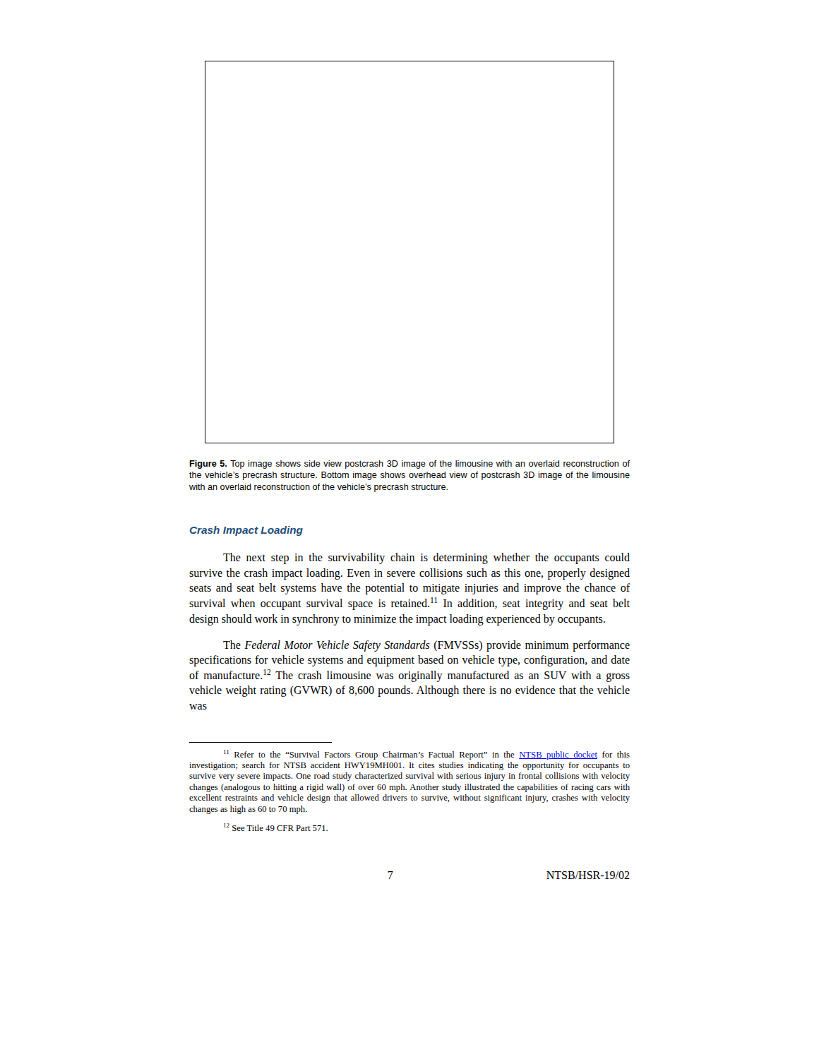Figure 5. Top image shows side view postcrash 3D image of the limousine with an overlaid reconstruction of the vehicle’s precrash structure. Bottom image shows overhead view of postcrash 3D image of the limousine with an overlaid reconstruction of the vehicle’s precrash structure.
Crash Impact Loading
The next step in the survivability chain is determining whether the occupants could survive the crash impact loading. Even in severe collisions such as this one, properly designed seats and seat belt systems have the potential to mitigate injuries and improve the chance of survival when occupant survival space is retained.11 In addition, seat integrity and seat belt design should work in synchrony to minimize the impact loading experienced by occupants.
The Federal Motor Vehicle Safety Standards (FMVSSs) provide minimum performance specifications for vehicle systems and equipment based on vehicle type, configuration, and date of manufacture.12 The crash limousine was originally manufactured as an SUV with a gross vehicle weight rating (GVWR) of 8,600 pounds. Although there is no evidence that the vehicle was
11 Refer to the “Survival Factors Group Chairman’s Factual Report” in the NTSB public docket for this investigation; search for NTSB accident HWY19MH001. It cites studies indicating the opportunity for occupants to survive very severe impacts. One road study characterized survival with serious injury in frontal collisions with velocity changes (analogous to hitting a rigid wall) of over 60 mph. Another study illustrated the capabilities of racing cars with excellent restraints and vehicle design that allowed drivers to survive, without significant injury, crashes with velocity changes as high as 60 to 70 mph.
12 See Title 49 CFR Part 571.
7 NTSB/HSR-19/02